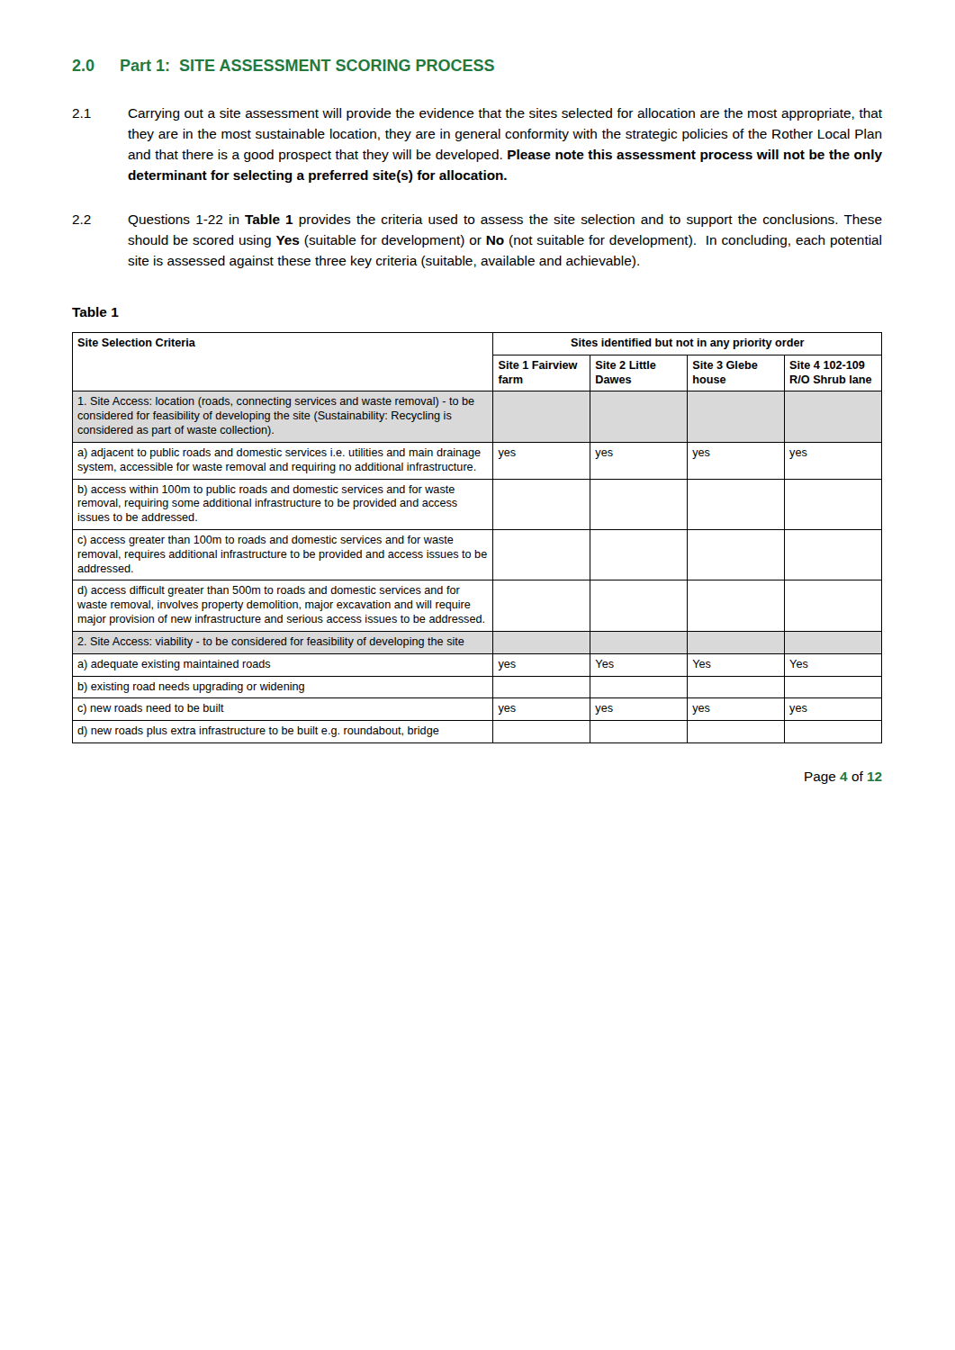2.0 Part 1: SITE ASSESSMENT SCORING PROCESS
2.1
Carrying out a site assessment will provide the evidence that the sites selected for allocation are the most appropriate, that they are in the most sustainable location, they are in general conformity with the strategic policies of the Rother Local Plan and that there is a good prospect that they will be developed. Please note this assessment process will not be the only determinant for selecting a preferred site(s) for allocation.
2.2
Questions 1-22 in Table 1 provides the criteria used to assess the site selection and to support the conclusions. These should be scored using Yes (suitable for development) or No (not suitable for development). In concluding, each potential site is assessed against these three key criteria (suitable, available and achievable).
Table 1
| Site Selection Criteria | Sites identified but not in any priority order |
| --- | --- |
| Site 1 Fairview farm | Site 2 Little Dawes | Site 3 Glebe house | Site 4 102-109 R/O Shrub lane |
| 1. Site Access: location (roads, connecting services and waste removal) - to be considered for feasibility of developing the site (Sustainability: Recycling is considered as part of waste collection). | | | | |
| a) adjacent to public roads and domestic services i.e. utilities and main drainage system, accessible for waste removal and requiring no additional infrastructure. | yes | yes | yes | yes |
| b) access within 100m to public roads and domestic services and for waste removal, requiring some additional infrastructure to be provided and access issues to be addressed. | | | | |
| c) access greater than 100m to roads and domestic services and for waste removal, requires additional infrastructure to be provided and access issues to be addressed. | | | | |
| d) access difficult greater than 500m to roads and domestic services and for waste removal, involves property demolition, major excavation and will require major provision of new infrastructure and serious access issues to be addressed. | | | | |
| 2. Site Access: viability - to be considered for feasibility of developing the site | | | | |
| a) adequate existing maintained roads | yes | Yes | Yes | Yes |
| b) existing road needs upgrading or widening | | | | |
| c) new roads need to be built | yes | yes | yes | yes |
| d) new roads plus extra infrastructure to be built e.g. roundabout, bridge | | | | |
Page 4 of 12